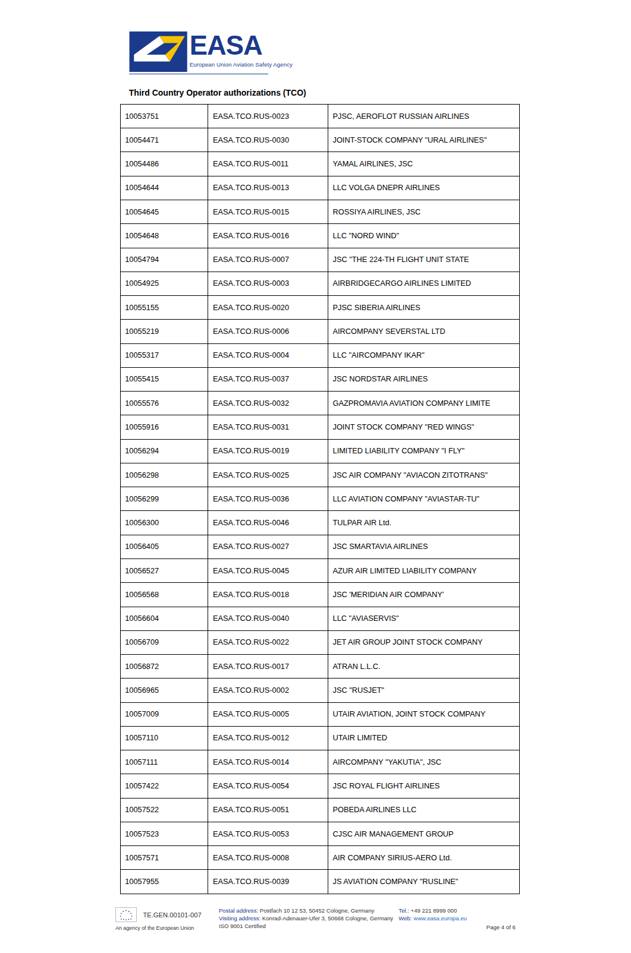EASA
European Union Aviation Safety Agency
Third Country Operator authorizations (TCO)
| 10053751 | EASA.TCO.RUS-0023 | PJSC, AEROFLOT RUSSIAN AIRLINES |
| 10054471 | EASA.TCO.RUS-0030 | JOINT-STOCK COMPANY "URAL AIRLINES" |
| 10054486 | EASA.TCO.RUS-0011 | YAMAL AIRLINES, JSC |
| 10054644 | EASA.TCO.RUS-0013 | LLC VOLGA DNEPR AIRLINES |
| 10054645 | EASA.TCO.RUS-0015 | ROSSIYA AIRLINES, JSC |
| 10054648 | EASA.TCO.RUS-0016 | LLC "NORD WIND" |
| 10054794 | EASA.TCO.RUS-0007 | JSC "THE 224-TH FLIGHT UNIT STATE |
| 10054925 | EASA.TCO.RUS-0003 | AIRBRIDGECARGO AIRLINES LIMITED |
| 10055155 | EASA.TCO.RUS-0020 | PJSC SIBERIA AIRLINES |
| 10055219 | EASA.TCO.RUS-0006 | AIRCOMPANY SEVERSTAL LTD |
| 10055317 | EASA.TCO.RUS-0004 | LLC "AIRCOMPANY IKAR" |
| 10055415 | EASA.TCO.RUS-0037 | JSC NORDSTAR AIRLINES |
| 10055576 | EASA.TCO.RUS-0032 | GAZPROMAVIA AVIATION COMPANY LIMITE |
| 10055916 | EASA.TCO.RUS-0031 | JOINT STOCK COMPANY "RED WINGS" |
| 10056294 | EASA.TCO.RUS-0019 | LIMITED LIABILITY COMPANY "I FLY" |
| 10056298 | EASA.TCO.RUS-0025 | JSC AIR COMPANY "AVIACON ZITOTRANS" |
| 10056299 | EASA.TCO.RUS-0036 | LLC AVIATION COMPANY "AVIASTAR-TU" |
| 10056300 | EASA.TCO.RUS-0046 | TULPAR AIR Ltd. |
| 10056405 | EASA.TCO.RUS-0027 | JSC SMARTAVIA AIRLINES |
| 10056527 | EASA.TCO.RUS-0045 | AZUR AIR LIMITED LIABILITY COMPANY |
| 10056568 | EASA.TCO.RUS-0018 | JSC 'MERIDIAN AIR COMPANY' |
| 10056604 | EASA.TCO.RUS-0040 | LLC "AVIASERVIS" |
| 10056709 | EASA.TCO.RUS-0022 | JET AIR GROUP JOINT STOCK COMPANY |
| 10056872 | EASA.TCO.RUS-0017 | ATRAN L.L.C. |
| 10056965 | EASA.TCO.RUS-0002 | JSC "RUSJET" |
| 10057009 | EASA.TCO.RUS-0005 | UTAIR AVIATION, JOINT STOCK COMPANY |
| 10057110 | EASA.TCO.RUS-0012 | UTAIR LIMITED |
| 10057111 | EASA.TCO.RUS-0014 | AIRCOMPANY "YAKUTIA", JSC |
| 10057422 | EASA.TCO.RUS-0054 | JSC ROYAL FLIGHT AIRLINES |
| 10057522 | EASA.TCO.RUS-0051 | POBEDA AIRLINES LLC |
| 10057523 | EASA.TCO.RUS-0053 | CJSC AIR MANAGEMENT GROUP |
| 10057571 | EASA.TCO.RUS-0008 | AIR COMPANY SIRIUS-AERO Ltd. |
| 10057955 | EASA.TCO.RUS-0039 | JS AVIATION COMPANY "RUSLINE" |
TE.GEN.00101-007
An agency of the European Union
Postal address: Postfach 10 12 53, 50452 Cologne, Germany
Visiting address: Konrad-Adenauer-Ufer 3, 50668 Cologne, Germany
ISO 9001 Certified
Tel.: +49 221 8999 000
Web: www.easa.europa.eu
Page 4 of 6